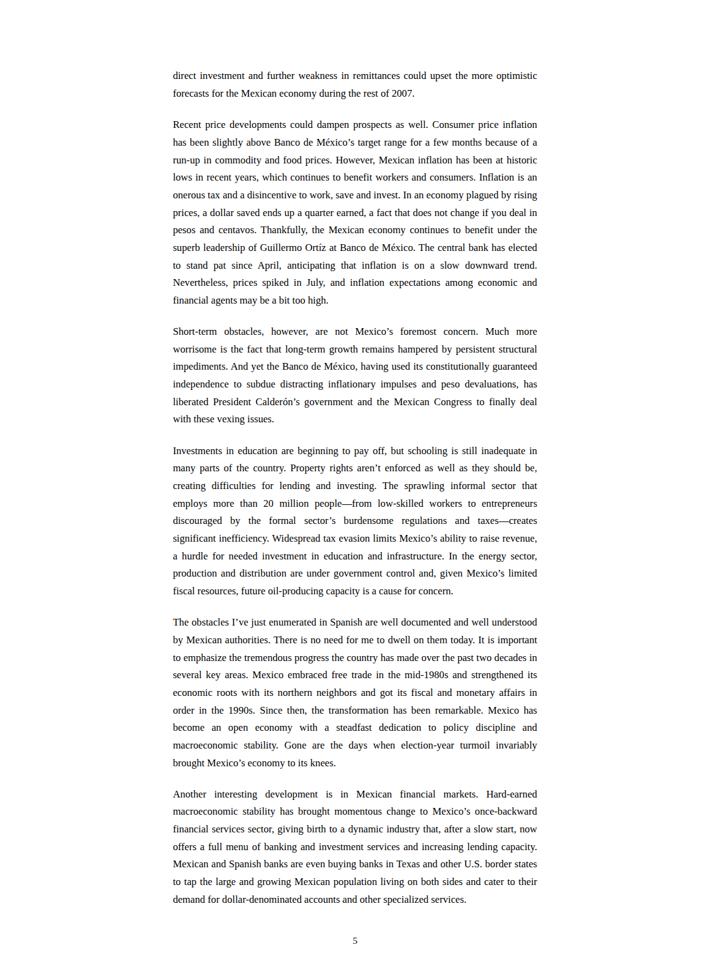direct investment and further weakness in remittances could upset the more optimistic forecasts for the Mexican economy during the rest of 2007.
Recent price developments could dampen prospects as well. Consumer price inflation has been slightly above Banco de México’s target range for a few months because of a run-up in commodity and food prices. However, Mexican inflation has been at historic lows in recent years, which continues to benefit workers and consumers. Inflation is an onerous tax and a disincentive to work, save and invest. In an economy plagued by rising prices, a dollar saved ends up a quarter earned, a fact that does not change if you deal in pesos and centavos. Thankfully, the Mexican economy continues to benefit under the superb leadership of Guillermo Ortíz at Banco de México. The central bank has elected to stand pat since April, anticipating that inflation is on a slow downward trend. Nevertheless, prices spiked in July, and inflation expectations among economic and financial agents may be a bit too high.
Short-term obstacles, however, are not Mexico’s foremost concern. Much more worrisome is the fact that long-term growth remains hampered by persistent structural impediments. And yet the Banco de México, having used its constitutionally guaranteed independence to subdue distracting inflationary impulses and peso devaluations, has liberated President Calderón’s government and the Mexican Congress to finally deal with these vexing issues.
Investments in education are beginning to pay off, but schooling is still inadequate in many parts of the country. Property rights aren’t enforced as well as they should be, creating difficulties for lending and investing. The sprawling informal sector that employs more than 20 million people—from low-skilled workers to entrepreneurs discouraged by the formal sector’s burdensome regulations and taxes—creates significant inefficiency. Widespread tax evasion limits Mexico’s ability to raise revenue, a hurdle for needed investment in education and infrastructure. In the energy sector, production and distribution are under government control and, given Mexico’s limited fiscal resources, future oil-producing capacity is a cause for concern.
The obstacles I’ve just enumerated in Spanish are well documented and well understood by Mexican authorities. There is no need for me to dwell on them today. It is important to emphasize the tremendous progress the country has made over the past two decades in several key areas. Mexico embraced free trade in the mid-1980s and strengthened its economic roots with its northern neighbors and got its fiscal and monetary affairs in order in the 1990s. Since then, the transformation has been remarkable. Mexico has become an open economy with a steadfast dedication to policy discipline and macroeconomic stability. Gone are the days when election-year turmoil invariably brought Mexico’s economy to its knees.
Another interesting development is in Mexican financial markets. Hard-earned macroeconomic stability has brought momentous change to Mexico’s once-backward financial services sector, giving birth to a dynamic industry that, after a slow start, now offers a full menu of banking and investment services and increasing lending capacity. Mexican and Spanish banks are even buying banks in Texas and other U.S. border states to tap the large and growing Mexican population living on both sides and cater to their demand for dollar-denominated accounts and other specialized services.
5